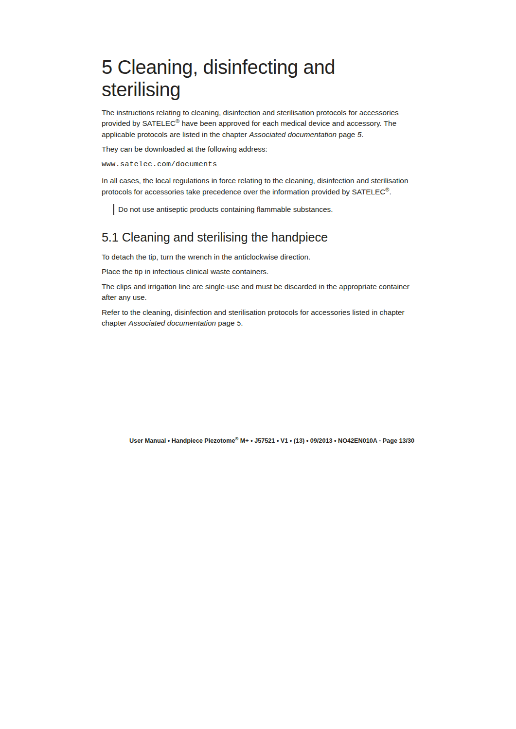5 Cleaning, disinfecting and sterilising
The instructions relating to cleaning, disinfection and sterilisation protocols for accessories provided by SATELEC® have been approved for each medical device and accessory. The applicable protocols are listed in the chapter Associated documentation page 5.
They can be downloaded at the following address:
www.satelec.com/documents
In all cases, the local regulations in force relating to the cleaning, disinfection and sterilisation protocols for accessories take precedence over the information provided by SATELEC®.
Do not use antiseptic products containing flammable substances.
5.1 Cleaning and sterilising the handpiece
To detach the tip, turn the wrench in the anticlockwise direction.
Place the tip in infectious clinical waste containers.
The clips and irrigation line are single-use and must be discarded in the appropriate container after any use.
Refer to the cleaning, disinfection and sterilisation protocols for accessories listed in chapter chapter Associated documentation page 5.
User Manual • Handpiece Piezotome® M+ • J57521 • V1 • (13) • 09/2013 • NO42EN010A - Page 13/30